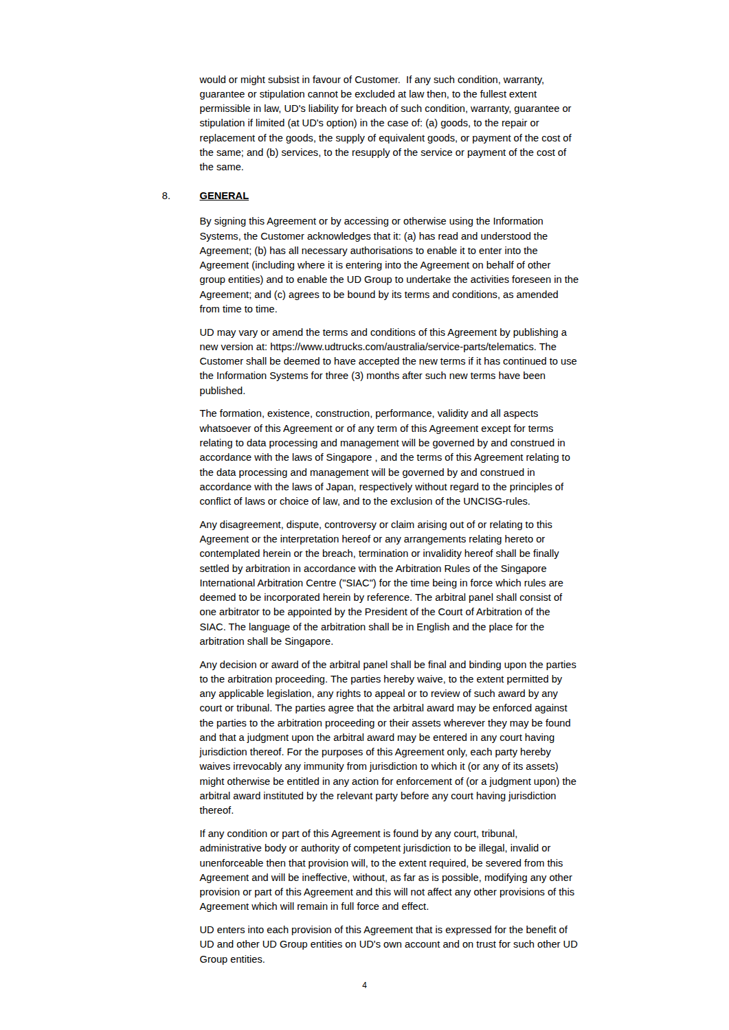would or might subsist in favour of Customer. If any such condition, warranty, guarantee or stipulation cannot be excluded at law then, to the fullest extent permissible in law, UD's liability for breach of such condition, warranty, guarantee or stipulation if limited (at UD's option) in the case of: (a) goods, to the repair or replacement of the goods, the supply of equivalent goods, or payment of the cost of the same; and (b) services, to the resupply of the service or payment of the cost of the same.
8.
GENERAL
By signing this Agreement or by accessing or otherwise using the Information Systems, the Customer acknowledges that it: (a) has read and understood the Agreement; (b) has all necessary authorisations to enable it to enter into the Agreement (including where it is entering into the Agreement on behalf of other group entities) and to enable the UD Group to undertake the activities foreseen in the Agreement; and (c) agrees to be bound by its terms and conditions, as amended from time to time.
UD may vary or amend the terms and conditions of this Agreement by publishing a new version at: https://www.udtrucks.com/australia/service-parts/telematics. The Customer shall be deemed to have accepted the new terms if it has continued to use the Information Systems for three (3) months after such new terms have been published.
The formation, existence, construction, performance, validity and all aspects whatsoever of this Agreement or of any term of this Agreement except for terms relating to data processing and management will be governed by and construed in accordance with the laws of Singapore , and the terms of this Agreement relating to the data processing and management will be governed by and construed in accordance with the laws of Japan, respectively without regard to the principles of conflict of laws or choice of law, and to the exclusion of the UNCISG-rules.
Any disagreement, dispute, controversy or claim arising out of or relating to this Agreement or the interpretation hereof or any arrangements relating hereto or contemplated herein or the breach, termination or invalidity hereof shall be finally settled by arbitration in accordance with the Arbitration Rules of the Singapore International Arbitration Centre ("SIAC") for the time being in force which rules are deemed to be incorporated herein by reference. The arbitral panel shall consist of one arbitrator to be appointed by the President of the Court of Arbitration of the SIAC. The language of the arbitration shall be in English and the place for the arbitration shall be Singapore.
Any decision or award of the arbitral panel shall be final and binding upon the parties to the arbitration proceeding. The parties hereby waive, to the extent permitted by any applicable legislation, any rights to appeal or to review of such award by any court or tribunal. The parties agree that the arbitral award may be enforced against the parties to the arbitration proceeding or their assets wherever they may be found and that a judgment upon the arbitral award may be entered in any court having jurisdiction thereof. For the purposes of this Agreement only, each party hereby waives irrevocably any immunity from jurisdiction to which it (or any of its assets) might otherwise be entitled in any action for enforcement of (or a judgment upon) the arbitral award instituted by the relevant party before any court having jurisdiction thereof.
If any condition or part of this Agreement is found by any court, tribunal, administrative body or authority of competent jurisdiction to be illegal, invalid or unenforceable then that provision will, to the extent required, be severed from this Agreement and will be ineffective, without, as far as is possible, modifying any other provision or part of this Agreement and this will not affect any other provisions of this Agreement which will remain in full force and effect.
UD enters into each provision of this Agreement that is expressed for the benefit of UD and other UD Group entities on UD's own account and on trust for such other UD Group entities.
4